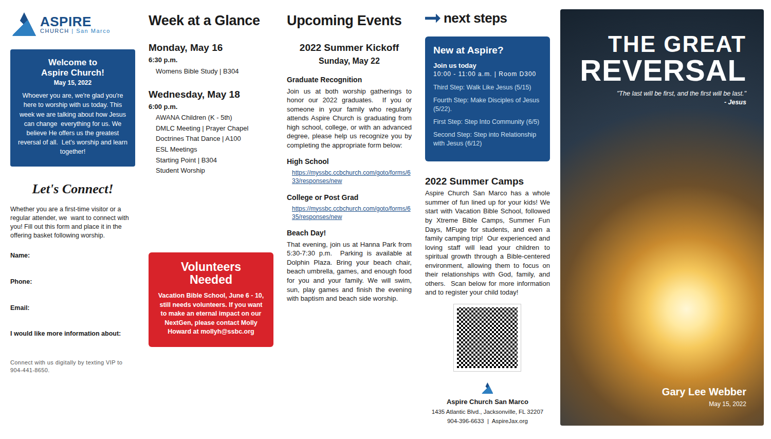ASPIRE
CHURCH | San Marco
Welcome to
Aspire Church!
May 15, 2022
Whoever you are, we're glad you're here to worship with us today. This week we are talking about how Jesus can change everything for us. We believe He offers us the greatest reversal of all. Let's worship and learn together!
Let's Connect!
Whether you are a first-time visitor or a regular attender, we want to connect with you! Fill out this form and place it in the offering basket following worship.
Name:
Phone:
Email:
I would like more information about:
Connect with us digitally by texting VIP to 904-441-8650.
Week at a Glance
Monday, May 16
6:30 p.m.
Womens Bible Study | B304
Wednesday, May 18
6:00 p.m.
AWANA Children (K - 5th)
DMLC Meeting | Prayer Chapel
Doctrines That Dance | A100
ESL Meetings
Starting Point | B304
Student Worship
Volunteers
Needed
Vacation Bible School, June 6 - 10, still needs volunteers. If you want to make an eternal impact on our NextGen, please contact Molly Howard at mollyh@ssbc.org
Upcoming Events
2022 Summer Kickoff
Sunday, May 22
Graduate Recognition
Join us at both worship gatherings to honor our 2022 graduates. If you or someone in your family who regularly attends Aspire Church is graduating from high school, college, or with an advanced degree, please help us recognize you by completing the appropriate form below:
High School
https://myssbc.ccbchurch.com/goto/forms/633/responses/new
College or Post Grad
https://myssbc.ccbchurch.com/goto/forms/635/responses/new
Beach Day!
That evening, join us at Hanna Park from 5:30-7:30 p.m. Parking is available at Dolphin Plaza. Bring your beach chair, beach umbrella, games, and enough food for you and your family. We will swim, sun, play games and finish the evening with baptism and beach side worship.
next steps
New at Aspire?
Join us today
10:00 - 11:00 a.m. | Room D300
Third Step: Walk Like Jesus (5/15)
Fourth Step: Make Disciples of Jesus (5/22).
First Step: Step Into Community (6/5)
Second Step: Step into Relationship with Jesus (6/12)
2022 Summer Camps
Aspire Church San Marco has a whole summer of fun lined up for your kids! We start with Vacation Bible School, followed by Xtreme Bible Camps, Summer Fun Days, MFuge for students, and even a family camping trip! Our experienced and loving staff will lead your children to spiritual growth through a Bible-centered environment, allowing them to focus on their relationships with God, family, and others. Scan below for more information and to register your child today!
Aspire Church San Marco 1435 Atlantic Blvd., Jacksonville, FL 32207
904-396-6633 | AspireJax.org
THE GREATREVERSAL
"The last will be first, and the first will be last."
- Jesus
Gary Lee Webber
May 15, 2022